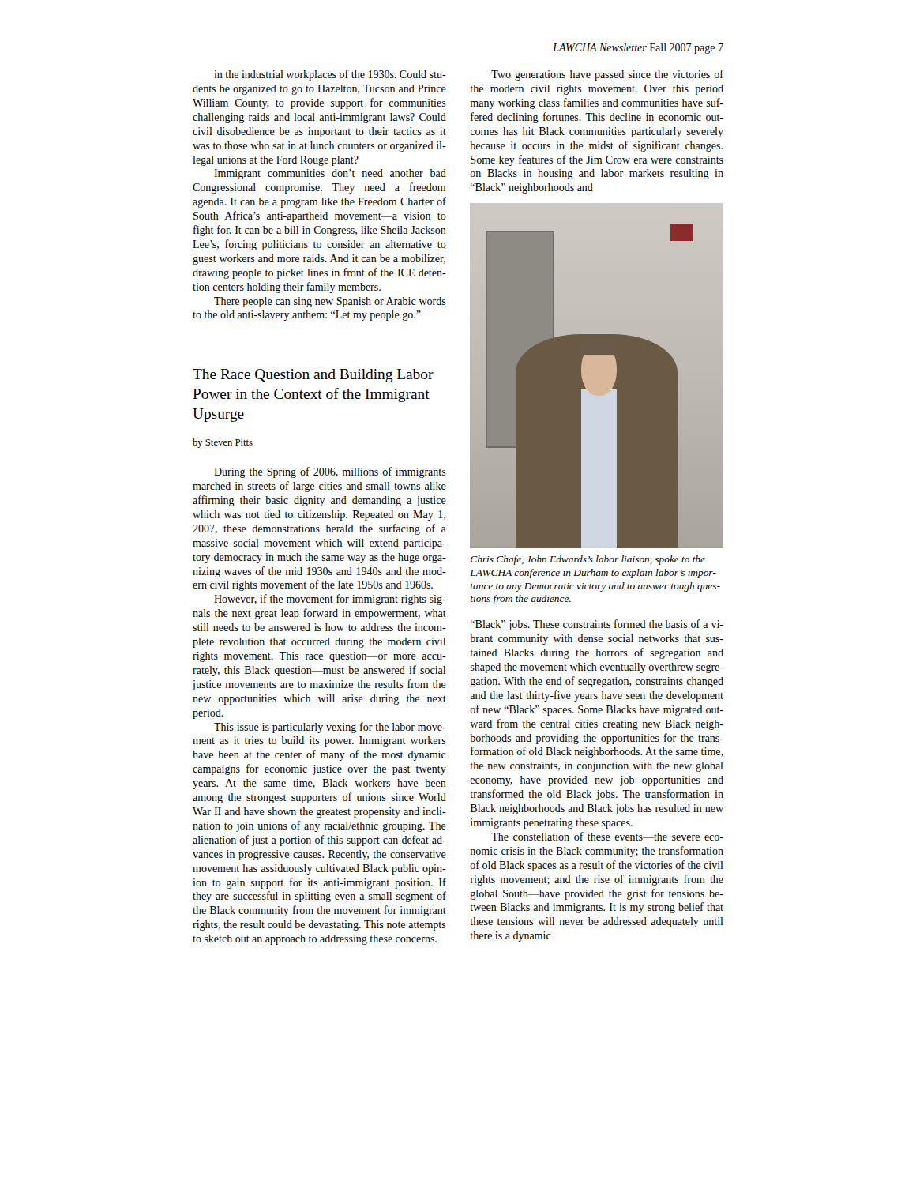LAWCHA Newsletter Fall 2007 page 7
in the industrial workplaces of the 1930s. Could students be organized to go to Hazelton, Tucson and Prince William County, to provide support for communities challenging raids and local anti-immigrant laws? Could civil disobedience be as important to their tactics as it was to those who sat in at lunch counters or organized illegal unions at the Ford Rouge plant?
Immigrant communities don’t need another bad Congressional compromise. They need a freedom agenda. It can be a program like the Freedom Charter of South Africa’s anti-apartheid movement—a vision to fight for. It can be a bill in Congress, like Sheila Jackson Lee’s, forcing politicians to consider an alternative to guest workers and more raids. And it can be a mobilizer, drawing people to picket lines in front of the ICE detention centers holding their family members.
There people can sing new Spanish or Arabic words to the old anti-slavery anthem: “Let my people go.”
The Race Question and Building Labor Power in the Context of the Immigrant Upsurge
by Steven Pitts
During the Spring of 2006, millions of immigrants marched in streets of large cities and small towns alike affirming their basic dignity and demanding a justice which was not tied to citizenship. Repeated on May 1, 2007, these demonstrations herald the surfacing of a massive social movement which will extend participatory democracy in much the same way as the huge organizing waves of the mid 1930s and 1940s and the modern civil rights movement of the late 1950s and 1960s.
However, if the movement for immigrant rights signals the next great leap forward in empowerment, what still needs to be answered is how to address the incomplete revolution that occurred during the modern civil rights movement. This race question—or more accurately, this Black question—must be answered if social justice movements are to maximize the results from the new opportunities which will arise during the next period.
This issue is particularly vexing for the labor movement as it tries to build its power. Immigrant workers have been at the center of many of the most dynamic campaigns for economic justice over the past twenty years. At the same time, Black workers have been among the strongest supporters of unions since World War II and have shown the greatest propensity and inclination to join unions of any racial/ethnic grouping. The alienation of just a portion of this support can defeat advances in progressive causes. Recently, the conservative movement has assiduously cultivated Black public opinion to gain support for its anti-immigrant position. If they are successful in splitting even a small segment of the Black community from the movement for immigrant rights, the result could be devastating. This note attempts to sketch out an approach to addressing these concerns.
Two generations have passed since the victories of the modern civil rights movement. Over this period many working class families and communities have suffered declining fortunes. This decline in economic outcomes has hit Black communities particularly severely because it occurs in the midst of significant changes. Some key features of the Jim Crow era were constraints on Blacks in housing and labor markets resulting in “Black” neighborhoods and
Chris Chafe, John Edwards’s labor liaison, spoke to the LAWCHA conference in Durham to explain labor’s importance to any Democratic victory and to answer tough questions from the audience.
“Black” jobs. These constraints formed the basis of a vibrant community with dense social networks that sustained Blacks during the horrors of segregation and shaped the movement which eventually overthrew segregation. With the end of segregation, constraints changed and the last thirty-five years have seen the development of new “Black” spaces. Some Blacks have migrated outward from the central cities creating new Black neighborhoods and providing the opportunities for the transformation of old Black neighborhoods. At the same time, the new constraints, in conjunction with the new global economy, have provided new job opportunities and transformed the old Black jobs. The transformation in Black neighborhoods and Black jobs has resulted in new immigrants penetrating these spaces.
The constellation of these events—the severe economic crisis in the Black community; the transformation of old Black spaces as a result of the victories of the civil rights movement; and the rise of immigrants from the global South—have provided the grist for tensions between Blacks and immigrants. It is my strong belief that these tensions will never be addressed adequately until there is a dynamic